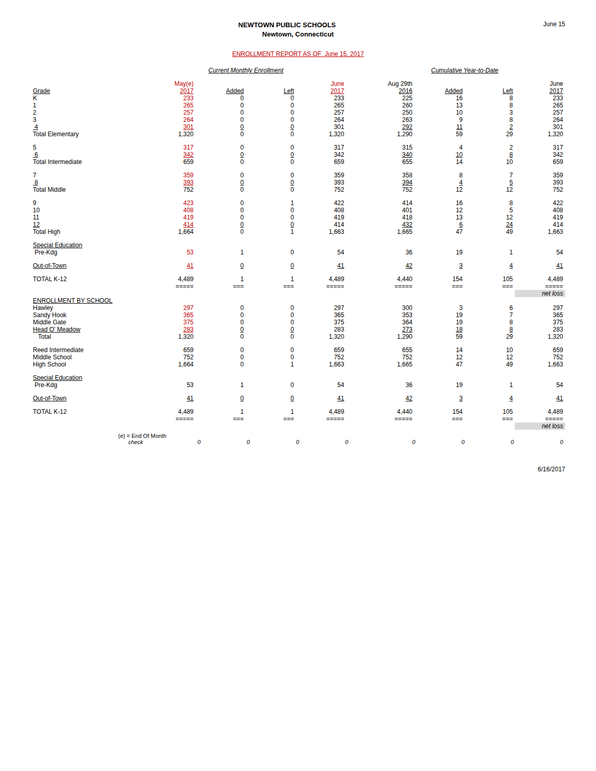June 15
NEWTOWN PUBLIC SCHOOLS
Newtown, Connecticut
ENROLLMENT REPORT AS OF June 15, 2017
| | Current Monthly Enrollment | | Cumulative Year-to-Date |
| | May(e) | | | June | | Aug 29th | | | June |
| Grade | 2017 | Added | Left | 2017 | | 2016 | Added | Left | 2017 |
| K | 233 | 0 | 0 | 233 | | 225 | 16 | 8 | 233 |
| 1 | 265 | 0 | 0 | 265 | | 260 | 13 | 8 | 265 |
| 2 | 257 | 0 | 0 | 257 | | 250 | 10 | 3 | 257 |
| 3 | 264 | 0 | 0 | 264 | | 263 | 9 | 8 | 264 |
| 4 | 301 | 0 | 0 | 301 | | 292 | 11 | 2 | 301 |
| Total Elementary | 1,320 | 0 | 0 | 1,320 | | 1,290 | 59 | 29 | 1,320 |
| 5 | 317 | 0 | 0 | 317 | | 315 | 4 | 2 | 317 |
| 6 | 342 | 0 | 0 | 342 | | 340 | 10 | 8 | 342 |
| Total Intermediate | 659 | 0 | 0 | 659 | | 655 | 14 | 10 | 659 |
| 7 | 359 | 0 | 0 | 359 | | 358 | 8 | 7 | 359 |
| 8 | 393 | 0 | 0 | 393 | | 394 | 4 | 5 | 393 |
| Total Middle | 752 | 0 | 0 | 752 | | 752 | 12 | 12 | 752 |
| 9 | 423 | 0 | 1 | 422 | | 414 | 16 | 8 | 422 |
| 10 | 408 | 0 | 0 | 408 | | 401 | 12 | 5 | 408 |
| 11 | 419 | 0 | 0 | 419 | | 418 | 13 | 12 | 419 |
| 12 | 414 | 0 | 0 | 414 | | 432 | 6 | 24 | 414 |
| Total High | 1,664 | 0 | 1 | 1,663 | | 1,665 | 47 | 49 | 1,663 |
| Special Education | |
| Pre-Kdg | 53 | 1 | 0 | 54 | | 36 | 19 | 1 | 54 |
| Out-of-Town | 41 | 0 | 0 | 41 | | 42 | 3 | 4 | 41 |
| TOTAL K-12 | 4,489 | 1 | 1 | 4,489 | | 4,440 | 154 | 105 | 4,489 |
| | ===== | === | === | ===== | | ===== | === | === | ===== |
| | net loss |
| ENROLLMENT BY SCHOOL | |
| Hawley | 297 | 0 | 0 | 297 | | 300 | 3 | 6 | 297 |
| Sandy Hook | 365 | 0 | 0 | 365 | | 353 | 19 | 7 | 365 |
| Middle Gate | 375 | 0 | 0 | 375 | | 364 | 19 | 8 | 375 |
| Head O' Meadow | 283 | 0 | 0 | 283 | | 273 | 18 | 8 | 283 |
| Total | 1,320 | 0 | 0 | 1,320 | | 1,290 | 59 | 29 | 1,320 |
| Reed Intermediate | 659 | 0 | 0 | 659 | | 655 | 14 | 10 | 659 |
| Middle School | 752 | 0 | 0 | 752 | | 752 | 12 | 12 | 752 |
| High School | 1,664 | 0 | 1 | 1,663 | | 1,665 | 47 | 49 | 1,663 |
| Special Education | |
| Pre-Kdg | 53 | 1 | 0 | 54 | | 36 | 19 | 1 | 54 |
| Out-of-Town | 41 | 0 | 0 | 41 | | 42 | 3 | 4 | 41 |
| TOTAL K-12 | 4,489 | 1 | 1 | 4,489 | | 4,440 | 154 | 105 | 4,489 |
| | ===== | === | === | ===== | | ===== | === | === | ===== |
| | net loss |
(e) = End Of Month
| check | 0 | 0 | 0 | 0 | | 0 | 0 | 0 | 0 |
6/16/2017